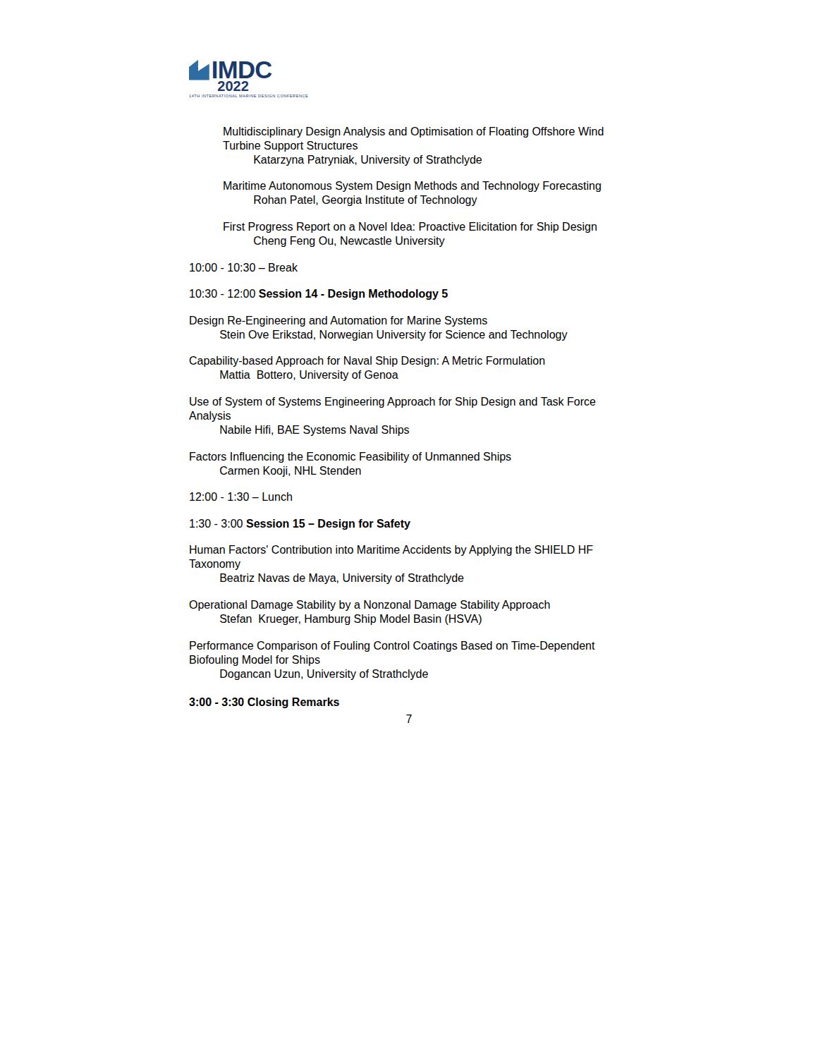IMDC 2022 14TH INTERNATIONAL MARINE DESIGN CONFERENCE
Multidisciplinary Design Analysis and Optimisation of Floating Offshore Wind Turbine Support Structures
Katarzyna Patryniak, University of Strathclyde
Maritime Autonomous System Design Methods and Technology Forecasting
Rohan Patel, Georgia Institute of Technology
First Progress Report on a Novel Idea: Proactive Elicitation for Ship Design
Cheng Feng Ou, Newcastle University
10:00 - 10:30 – Break
10:30 - 12:00 Session 14 - Design Methodology 5
Design Re-Engineering and Automation for Marine Systems
Stein Ove Erikstad, Norwegian University for Science and Technology
Capability-based Approach for Naval Ship Design: A Metric Formulation
Mattia Bottero, University of Genoa
Use of System of Systems Engineering Approach for Ship Design and Task Force Analysis
Nabile Hifi, BAE Systems Naval Ships
Factors Influencing the Economic Feasibility of Unmanned Ships
Carmen Kooji, NHL Stenden
12:00 - 1:30 – Lunch
1:30 - 3:00 Session 15 – Design for Safety
Human Factors' Contribution into Maritime Accidents by Applying the SHIELD HF Taxonomy
Beatriz Navas de Maya, University of Strathclyde
Operational Damage Stability by a Nonzonal Damage Stability Approach
Stefan Krueger, Hamburg Ship Model Basin (HSVA)
Performance Comparison of Fouling Control Coatings Based on Time-Dependent Biofouling Model for Ships
Dogancan Uzun, University of Strathclyde
3:00 - 3:30 Closing Remarks
7